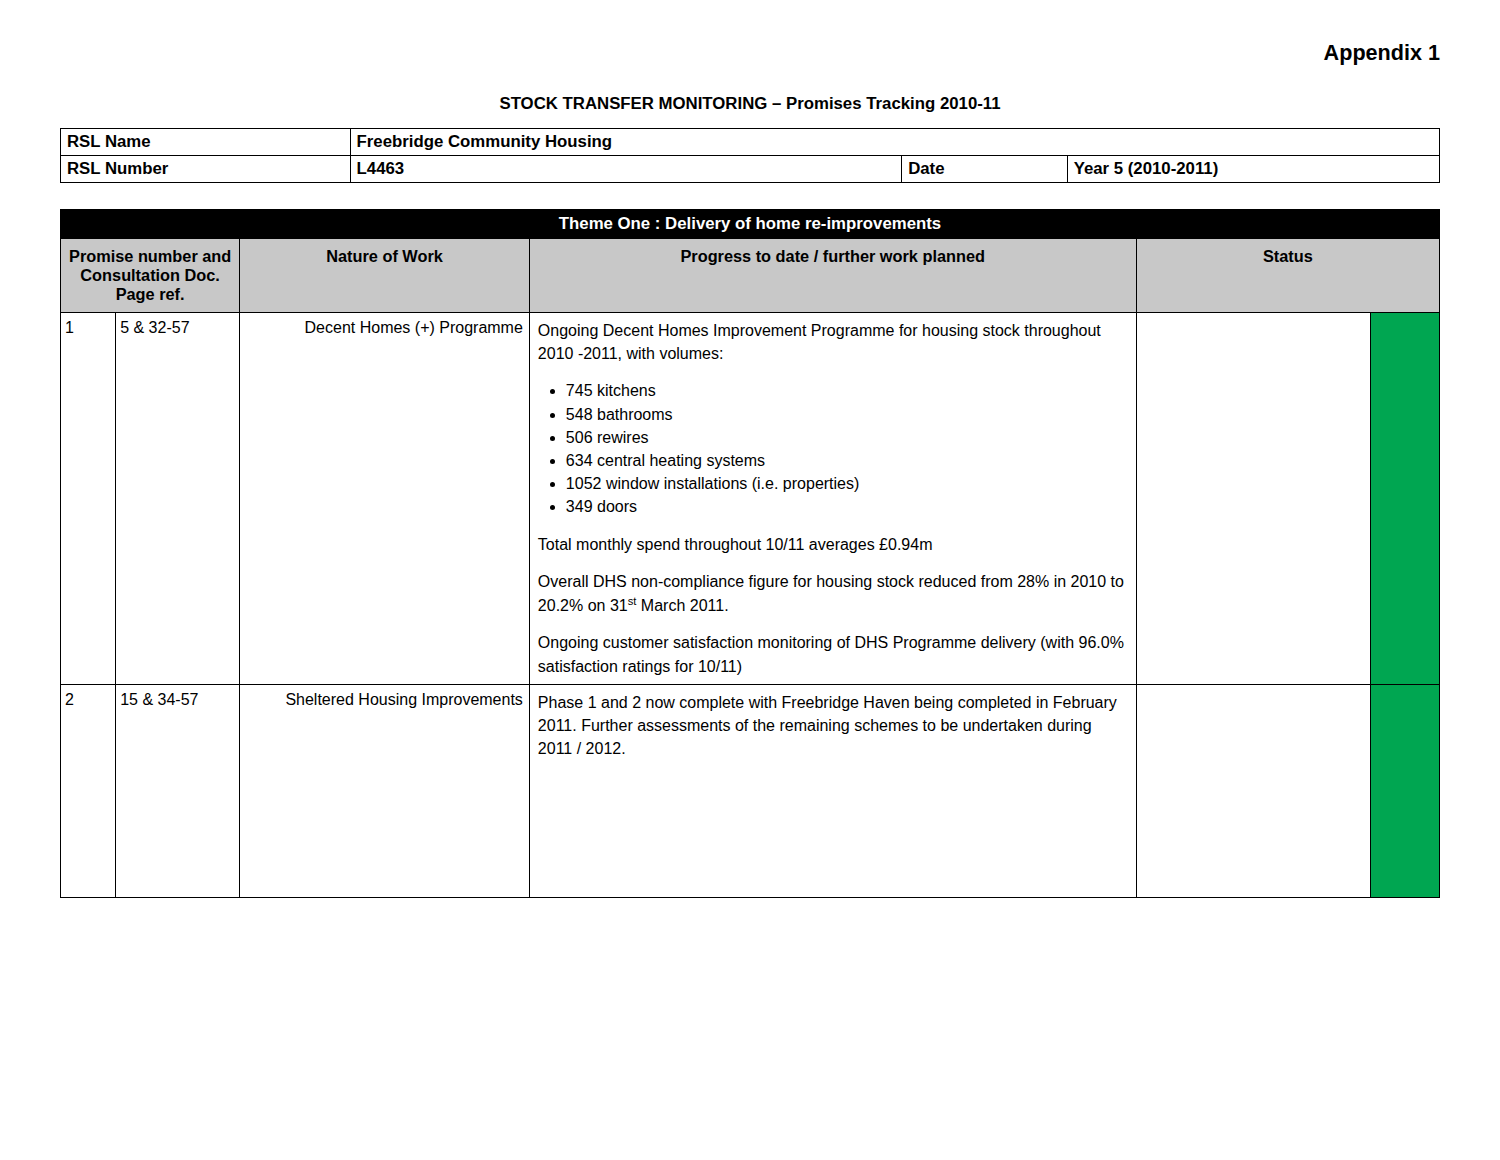Appendix 1
STOCK TRANSFER MONITORING – Promises Tracking 2010-11
| RSL Name | Freebridge Community Housing |
| RSL Number | L4463 | Date | Year 5 (2010-2011) |
| Theme One : Delivery of home re-improvements |
| --- |
| Promise number and Consultation Doc. Page ref. | Nature of Work | Progress to date / further work planned | Status |
| 1 | 5 & 32-57 | Decent Homes (+) Programme | Ongoing Decent Homes Improvement Programme for housing stock throughout 2010 -2011, with volumes: 745 kitchens 548 bathrooms 506 rewires 634 central heating systems 1052 window installations (i.e. properties) 349 doors Total monthly spend throughout 10/11 averages £0.94m Overall DHS non-compliance figure for housing stock reduced from 28% in 2010 to 20.2% on 31 st March 2011. Ongoing customer satisfaction monitoring of DHS Programme delivery (with 96.0% satisfaction ratings for 10/11) | | |
| 2 | 15 & 34-57 | Sheltered Housing Improvements | Phase 1 and 2 now complete with Freebridge Haven being completed in February 2011. Further assessments of the remaining schemes to be undertaken during 2011 / 2012. | | |